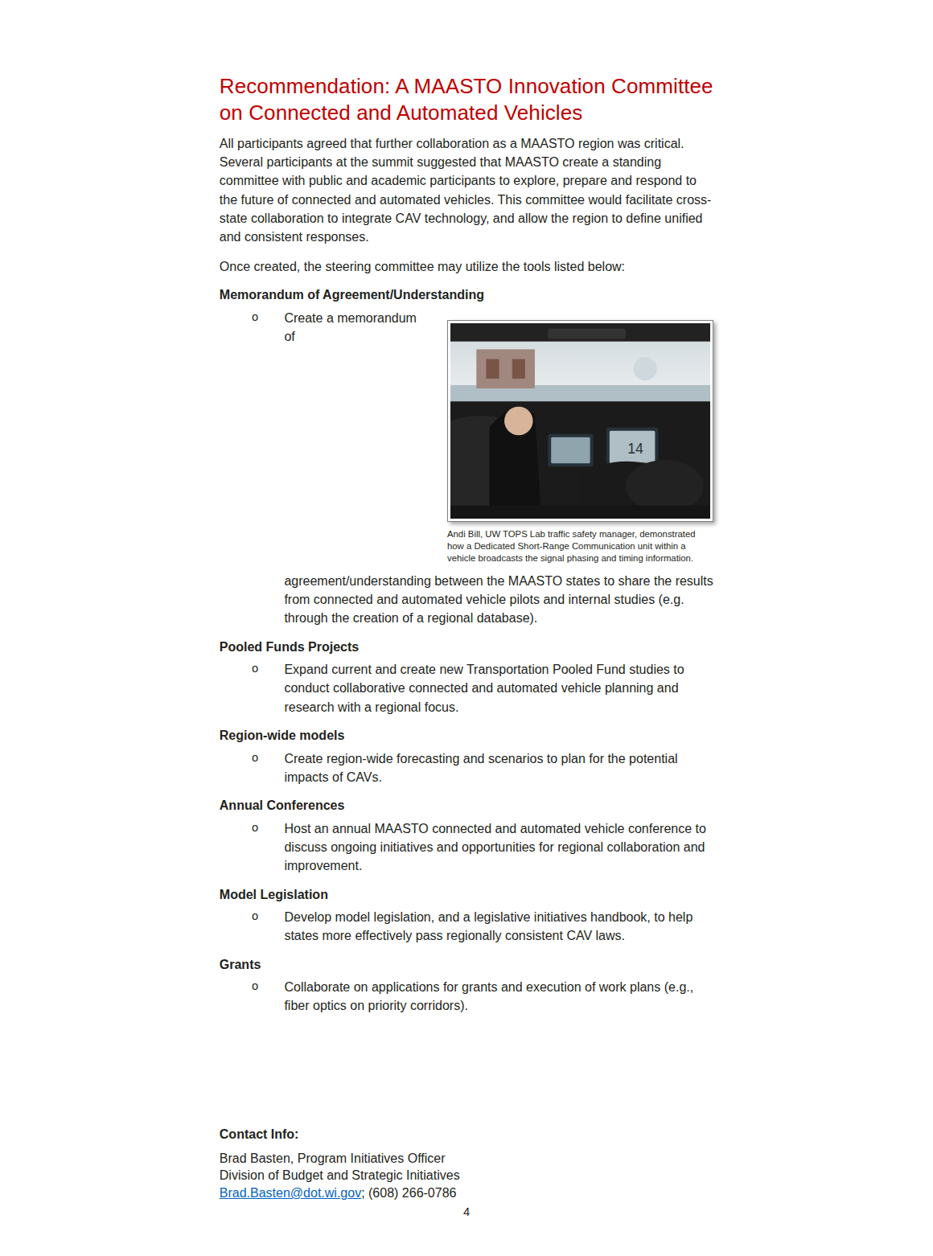Recommendation: A MAASTO Innovation Committee on Connected and Automated Vehicles
All participants agreed that further collaboration as a MAASTO region was critical. Several participants at the summit suggested that MAASTO create a standing committee with public and academic participants to explore, prepare and respond to the future of connected and automated vehicles. This committee would facilitate cross-state collaboration to integrate CAV technology, and allow the region to define unified and consistent responses.
Once created, the steering committee may utilize the tools listed below:
Memorandum of Agreement/Understanding
Andi Bill, UW TOPS Lab traffic safety manager, demonstrated how a Dedicated Short-Range Communication unit within a vehicle broadcasts the signal phasing and timing information.
Create a memorandum of agreement/understanding between the MAASTO states to share the results from connected and automated vehicle pilots and internal studies (e.g. through the creation of a regional database).
Pooled Funds Projects
Expand current and create new Transportation Pooled Fund studies to conduct collaborative connected and automated vehicle planning and research with a regional focus.
Region-wide models
Create region-wide forecasting and scenarios to plan for the potential impacts of CAVs.
Annual Conferences
Host an annual MAASTO connected and automated vehicle conference to discuss ongoing initiatives and opportunities for regional collaboration and improvement.
Model Legislation
Develop model legislation, and a legislative initiatives handbook, to help states more effectively pass regionally consistent CAV laws.
Grants
Collaborate on applications for grants and execution of work plans (e.g., fiber optics on priority corridors).
Contact Info:
Brad Basten, Program Initiatives Officer
Division of Budget and Strategic Initiatives
Brad.Basten@dot.wi.gov; (608) 266-0786
4